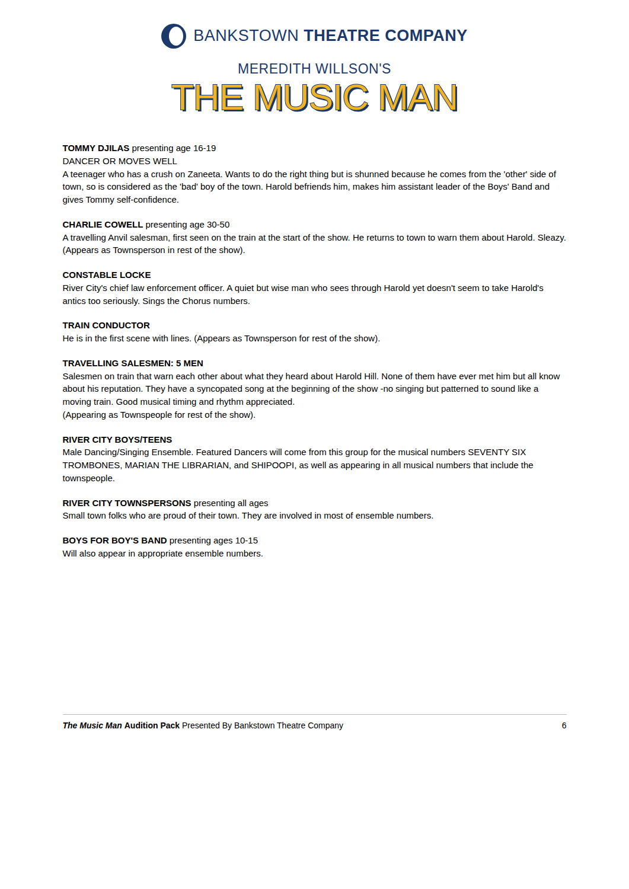BANKSTOWN THEATRE COMPANY
MEREDITH WILLSON'S
THE MUSIC MAN
TOMMY DJILAS
presenting age 16-19
DANCER OR MOVES WELL
A teenager who has a crush on Zaneeta. Wants to do the right thing but is shunned because he comes from the 'other' side of town, so is considered as the 'bad' boy of the town. Harold befriends him, makes him assistant leader of the Boys' Band and gives Tommy self-confidence.
CHARLIE COWELL
presenting age 30-50
A travelling Anvil salesman, first seen on the train at the start of the show. He returns to town to warn them about Harold. Sleazy. (Appears as Townsperson in rest of the show).
CONSTABLE LOCKE
River City's chief law enforcement officer. A quiet but wise man who sees through Harold yet doesn't seem to take Harold's antics too seriously. Sings the Chorus numbers.
TRAIN CONDUCTOR
He is in the first scene with lines. (Appears as Townsperson for rest of the show).
TRAVELLING SALESMEN: 5 MEN
Salesmen on train that warn each other about what they heard about Harold Hill. None of them have ever met him but all know about his reputation. They have a syncopated song at the beginning of the show -no singing but patterned to sound like a moving train. Good musical timing and rhythm appreciated.
(Appearing as Townspeople for rest of the show).
RIVER CITY BOYS/TEENS
Male Dancing/Singing Ensemble. Featured Dancers will come from this group for the musical numbers SEVENTY SIX TROMBONES, MARIAN THE LIBRARIAN, and SHIPOOPI, as well as appearing in all musical numbers that include the townspeople.
RIVER CITY TOWNSPERSONS
presenting all ages
Small town folks who are proud of their town. They are involved in most of ensemble numbers.
BOYS FOR BOY'S BAND
presenting ages 10-15
Will also appear in appropriate ensemble numbers.
The Music Man Audition Pack Presented By Bankstown Theatre Company
6